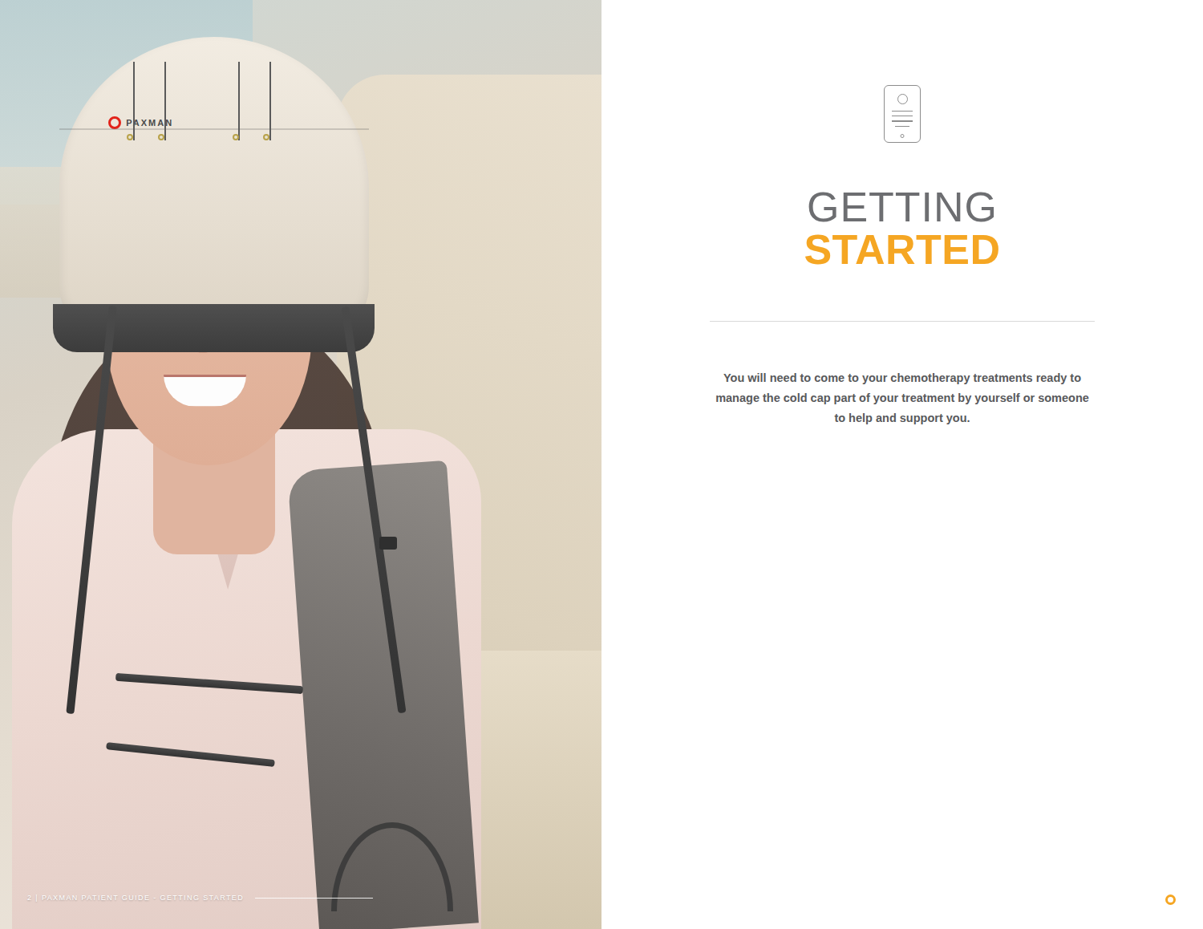PAXMAN
2 | Paxman Patient Guide - Getting Started
GETTING STARTED
You will need to come to your chemotherapy treatments ready to manage the cold cap part of your treatment by yourself or someone to help and support you.